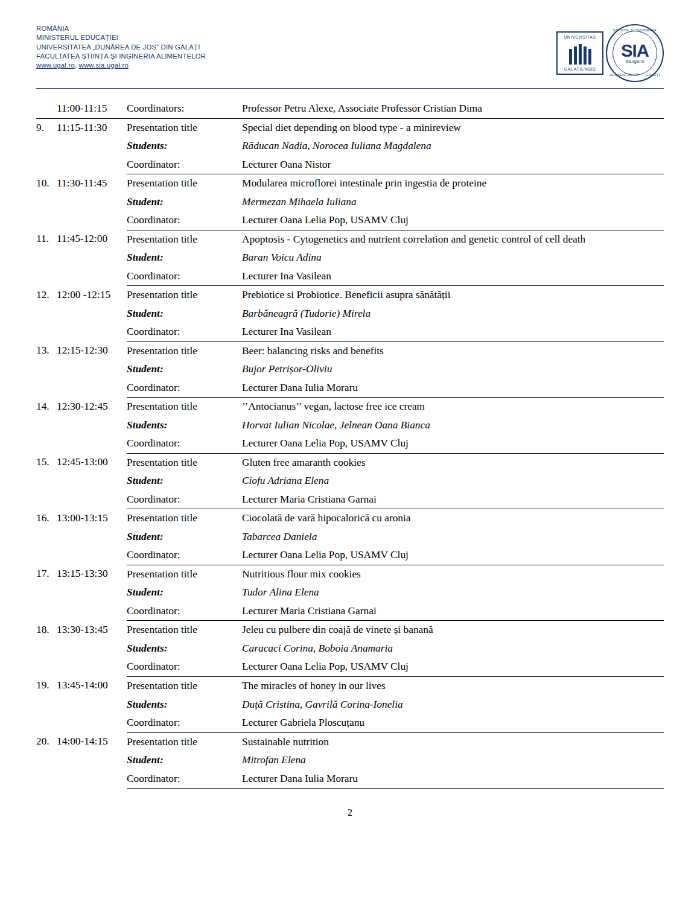ROMÂNIA
MINISTERUL EDUCAȚIEI
UNIVERSITATEA „DUNĂREA DE JOS” DIN GALAȚI
FACULTATEA ȘTIINȚA ȘI INGINERIA ALIMENTELOR
www.ugal.ro, www.sia.ugal.ro
UNIVERSITAS
GALATIENSIS
ȘTIINȚA ȘI INGINERIA
SIA
sia.ugal.ro
ALIMENTELOR • GALAȚI
| | 11:00-11:15 | Coordinators: | Professor Petru Alexe, Associate Professor Cristian Dima |
| 9. | 11:15-11:30 | Presentation title | Special diet depending on blood type - a minireview |
| Students: | Răducan Nadia, Norocea Iuliana Magdalena |
| Coordinator: | Lecturer Oana Nistor |
| 10. | 11:30-11:45 | Presentation title | Modularea microflorei intestinale prin ingestia de proteine |
| Student: | Mermezan Mihaela Iuliana |
| Coordinator: | Lecturer Oana Lelia Pop, USAMV Cluj |
| 11. | 11:45-12:00 | Presentation title | Apoptosis - Cytogenetics and nutrient correlation and genetic control of cell death |
| Student: | Baran Voicu Adina |
| Coordinator: | Lecturer Ina Vasilean |
| 12. | 12:00 -12:15 | Presentation title | Prebiotice si Probiotice. Beneficii asupra sănătății |
| Student: | Barbăneagră (Tudorie) Mirela |
| Coordinator: | Lecturer Ina Vasilean |
| 13. | 12:15-12:30 | Presentation title | Beer: balancing risks and benefits |
| Student: | Bujor Petrișor-Oliviu |
| Coordinator: | Lecturer Dana Iulia Moraru |
| 14. | 12:30-12:45 | Presentation title | ’’Antocianus’’ vegan, lactose free ice cream |
| Students: | Horvat Iulian Nicolae, Jelnean Oana Bianca |
| Coordinator: | Lecturer Oana Lelia Pop, USAMV Cluj |
| 15. | 12:45-13:00 | Presentation title | Gluten free amaranth cookies |
| Student: | Ciofu Adriana Elena |
| Coordinator: | Lecturer Maria Cristiana Garnai |
| 16. | 13:00-13:15 | Presentation title | Ciocolată de vară hipocalorică cu aronia |
| Student: | Tabarcea Daniela |
| Coordinator: | Lecturer Oana Lelia Pop, USAMV Cluj |
| 17. | 13:15-13:30 | Presentation title | Nutritious flour mix cookies |
| Student: | Tudor Alina Elena |
| Coordinator: | Lecturer Maria Cristiana Garnai |
| 18. | 13:30-13:45 | Presentation title | Jeleu cu pulbere din coajă de vinete și banană |
| Students: | Caracaci Corina, Boboia Anamaria |
| Coordinator: | Lecturer Oana Lelia Pop, USAMV Cluj |
| 19. | 13:45-14:00 | Presentation title | The miracles of honey in our lives |
| Students: | Duță Cristina, Gavrilă Corina-Ionelia |
| Coordinator: | Lecturer Gabriela Ploscuțanu |
| 20. | 14:00-14:15 | Presentation title | Sustainable nutrition |
| Student: | Mitrofan Elena |
| Coordinator: | Lecturer Dana Iulia Moraru |
2